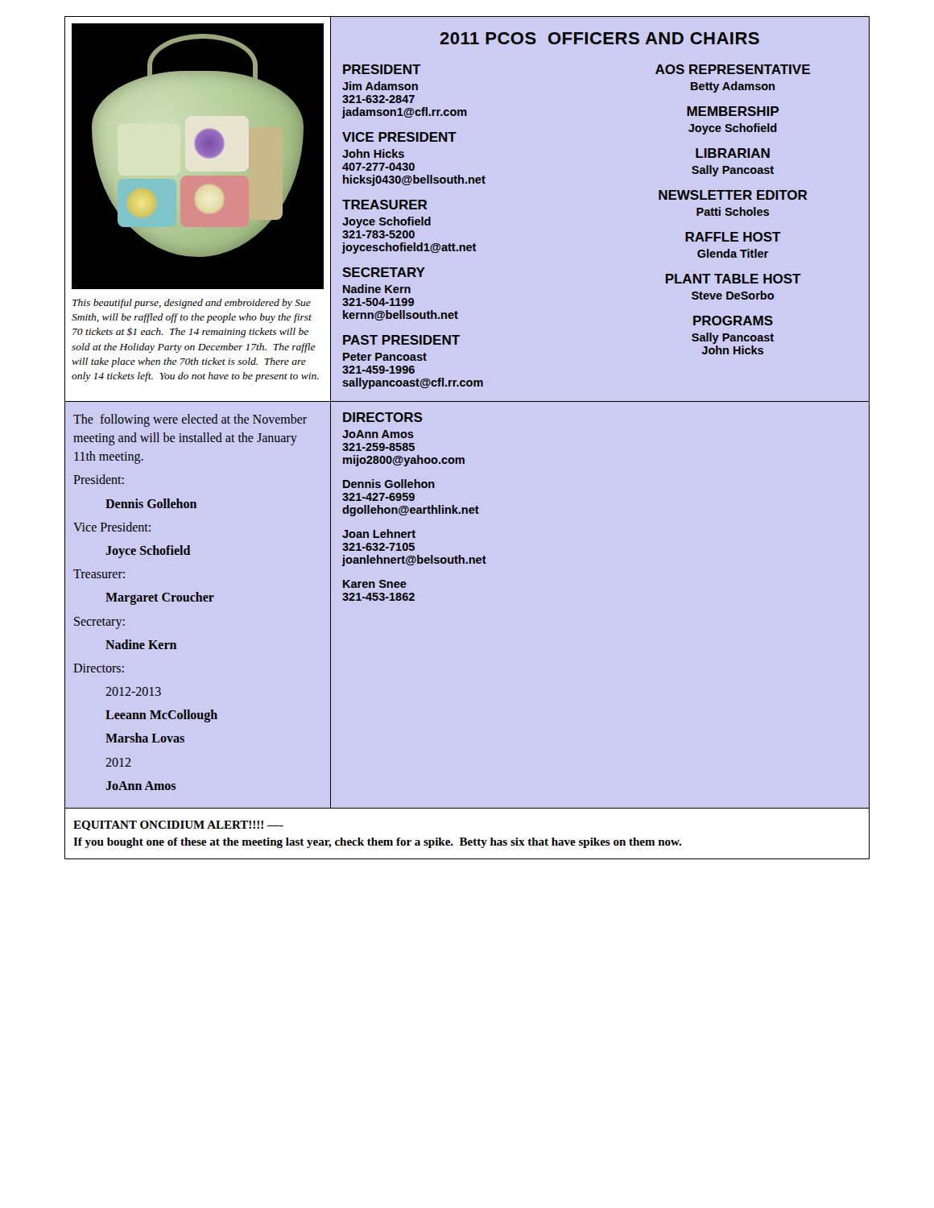This beautiful purse, designed and embroidered by Sue Smith, will be raffled off to the people who buy the first 70 tickets at $1 each. The 14 remaining tickets will be sold at the Holiday Party on December 17th. The raffle will take place when the 70th ticket is sold. There are only 14 tickets left. You do not have to be present to win.
2011 PCOS OFFICERS AND CHAIRS
PRESIDENT
Jim Adamson
321-632-2847
jadamson1@cfl.rr.com
VICE PRESIDENT
John Hicks
407-277-0430
hicksj0430@bellsouth.net
TREASURER
Joyce Schofield
321-783-5200
joyceschofield1@att.net
SECRETARY
Nadine Kern
321-504-1199
kernn@bellsouth.net
PAST PRESIDENT
Peter Pancoast
321-459-1996
sallypancoast@cfl.rr.com
AOS REPRESENTATIVE
Betty Adamson
MEMBERSHIP
Joyce Schofield
LIBRARIAN
Sally Pancoast
NEWSLETTER EDITOR
Patti Scholes
RAFFLE HOST
Glenda Titler
PLANT TABLE HOST
Steve DeSorbo
PROGRAMS
Sally Pancoast
John Hicks
The following were elected at the November meeting and will be installed at the January 11th meeting.
President:
Dennis Gollehon
Vice President:
Joyce Schofield
Treasurer:
Margaret Croucher
Secretary:
Nadine Kern
Directors:
2012-2013
Leeann McCollough
Marsha Lovas
2012
JoAnn Amos
DIRECTORS
JoAnn Amos
321-259-8585
mijo2800@yahoo.com
Dennis Gollehon
321-427-6959
dgollehon@earthlink.net
Joan Lehnert
321-632-7105
joanlehnert@belsouth.net
Karen Snee
321-453-1862
EQUITANT ONCIDIUM ALERT!!!! —-
If you bought one of these at the meeting last year, check them for a spike. Betty has six that have spikes on them now.